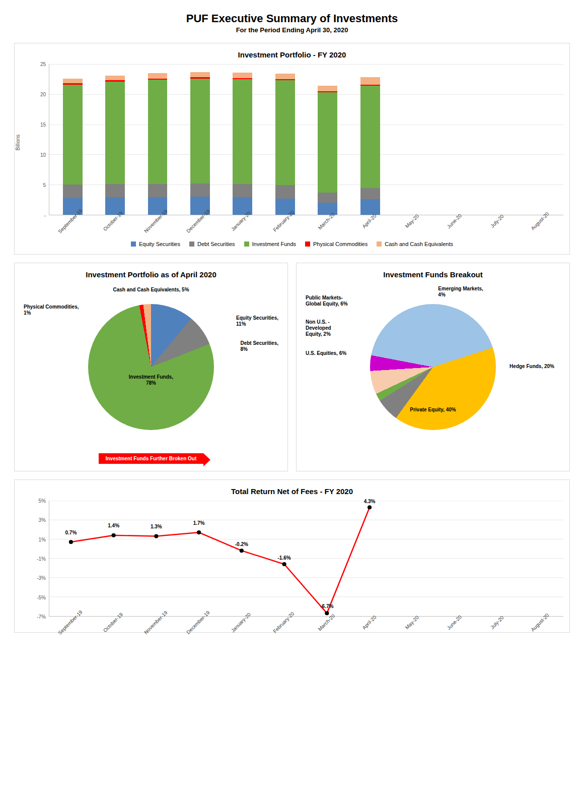PUF Executive Summary of Investments
For the Period Ending April 30, 2020
Investment Portfolio - FY 2020
Billions
25
20
15
10
5
-
Sep-19 : eq 2.8 debt 2.2 funds 16.6 comm 0.2 cash 0.8 (total 22.6)
September-19 October-19 November-19 December-19 January-20 February-20 March-20 April-20 May-20 June-20 July-20 August-20
Equity Securities Debt Securities Investment Funds Physical Commodities Cash and Cash Equivalents
Investment Portfolio as of April 2020
Cash and Cash Equivalents, 5% Equity Securities,
11% Debt Securities,
8% Physical Commodities,
1% Investment Funds,
78%
Investment Funds Further Broken Out
Investment Funds Breakout
Emerging Markets,
4% Public Markets-
Global Equity, 6% Non U.S. -
Developed
Equity, 2% U.S. Equities, 6% Hedge Funds, 20% Private Equity, 40%
Total Return Net of Fees - FY 2020
5%
3%
1%
-1%
-3%
-5%
-7%
0.7% 1.4% 1.3% 1.7% -0.2% -1.6% -6.7% 4.3%
September-19 October-19 November-19 December-19 January-20 February-20 March-20 April-20 May-20 June-20 July-20 August-20
Total Return Net of Fees, FY 2020
| September-19 | 0.7% |
| October-19 | 1.4% |
| November-19 | 1.3% |
| December-19 | 1.7% |
| January-20 | -0.2% |
| February-20 | -1.6% |
| March-20 | -6.7% |
| April-20 | 4.3% |